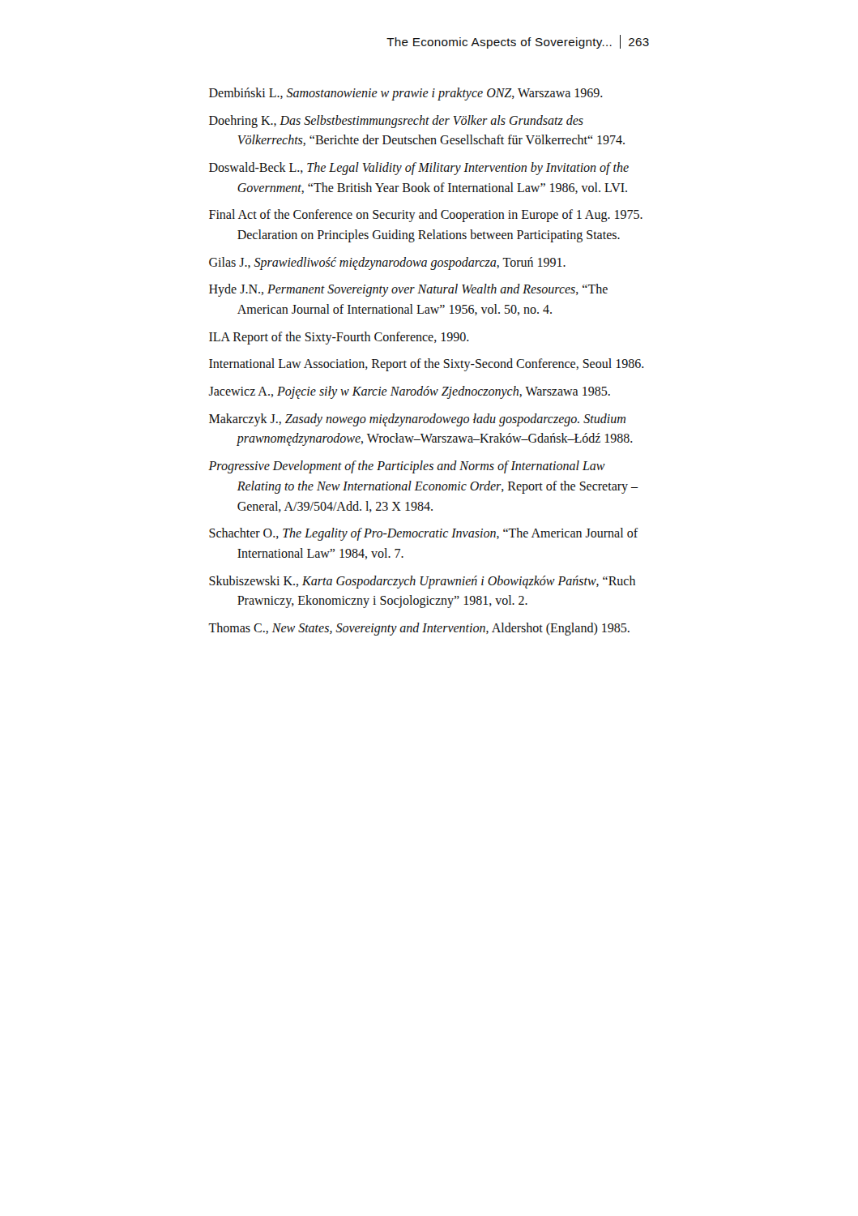The Economic Aspects of Sovereignty...263
Dembiński L., Samostanowienie w prawie i praktyce ONZ, Warszawa 1969.
Doehring K., Das Selbstbestimmungsrecht der Völker als Grundsatz des Völkerrechts, “Berichte der Deutschen Gesellschaft für Völkerrecht“ 1974.
Doswald-Beck L., The Legal Validity of Military Intervention by Invitation of the Government, “The British Year Book of International Law” 1986, vol. LVI.
Final Act of the Conference on Security and Cooperation in Europe of 1 Aug. 1975. Declaration on Principles Guiding Relations between Participating States.
Gilas J., Sprawiedliwość międzynarodowa gospodarcza, Toruń 1991.
Hyde J.N., Permanent Sovereignty over Natural Wealth and Resources, “The American Journal of International Law” 1956, vol. 50, no. 4.
ILA Report of the Sixty-Fourth Conference, 1990.
International Law Association, Report of the Sixty-Second Conference, Seoul 1986.
Jacewicz A., Pojęcie siły w Karcie Narodów Zjednoczonych, Warszawa 1985.
Makarczyk J., Zasady nowego międzynarodowego ładu gospodarczego. Studium prawnomędzynarodowe, Wrocław–Warszawa–Kraków–Gdańsk–Łódź 1988.
Progressive Development of the Participles and Norms of International Law Relating to the New International Economic Order, Report of the Secretary – General, A/39/504/Add. l, 23 X 1984.
Schachter O., The Legality of Pro-Democratic Invasion, “The American Journal of International Law” 1984, vol. 7.
Skubiszewski K., Karta Gospodarczych Uprawnień i Obowiązków Państw, “Ruch Prawniczy, Ekonomiczny i Socjologiczny” 1981, vol. 2.
Thomas C., New States, Sovereignty and Intervention, Aldershot (England) 1985.